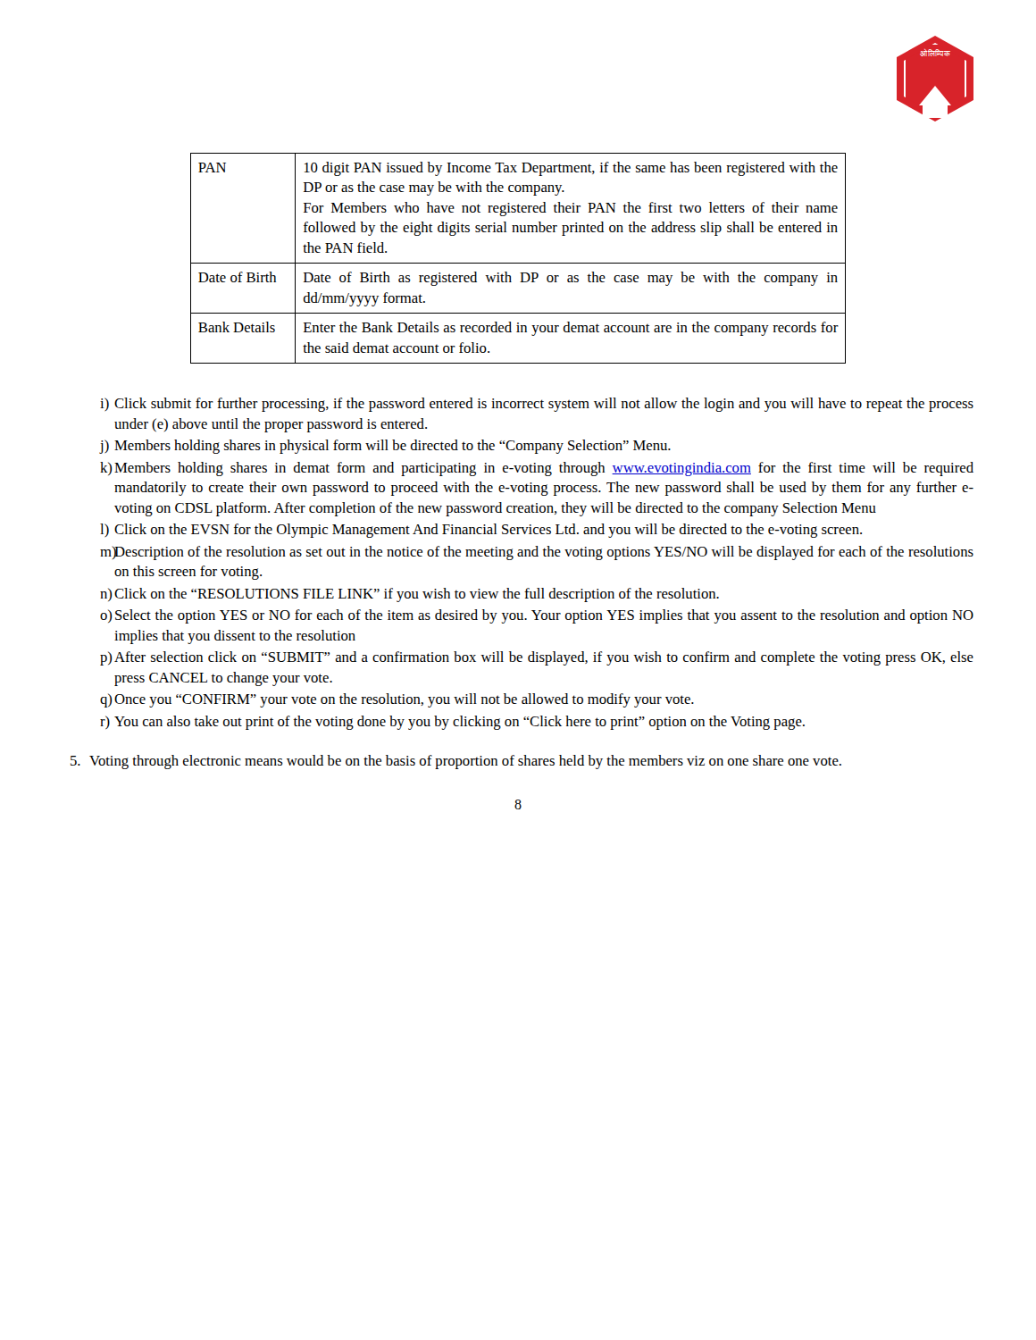ओलिम्पिक
| PAN | 10 digit PAN issued by Income Tax Department, if the same has been registered with the DP or as the case may be with the company. For Members who have not registered their PAN the first two letters of their name followed by the eight digits serial number printed on the address slip shall be entered in the PAN field. |
| Date of Birth | Date of Birth as registered with DP or as the case may be with the company in dd/mm/yyyy format. |
| Bank Details | Enter the Bank Details as recorded in your demat account are in the company records for the said demat account or folio. |
i) Click submit for further processing, if the password entered is incorrect system will not allow the login and you will have to repeat the process under (e) above until the proper password is entered.
j) Members holding shares in physical form will be directed to the “Company Selection” Menu.
k) Members holding shares in demat form and participating in e-voting through www.evotingindia.com for the first time will be required mandatorily to create their own password to proceed with the e-voting process. The new password shall be used by them for any further e-voting on CDSL platform. After completion of the new password creation, they will be directed to the company Selection Menu
l) Click on the EVSN for the Olympic Management And Financial Services Ltd. and you will be directed to the e-voting screen.
m) Description of the resolution as set out in the notice of the meeting and the voting options YES/NO will be displayed for each of the resolutions on this screen for voting.
n) Click on the “RESOLUTIONS FILE LINK” if you wish to view the full description of the resolution.
o) Select the option YES or NO for each of the item as desired by you. Your option YES implies that you assent to the resolution and option NO implies that you dissent to the resolution
p) After selection click on “SUBMIT” and a confirmation box will be displayed, if you wish to confirm and complete the voting press OK, else press CANCEL to change your vote.
q) Once you “CONFIRM” your vote on the resolution, you will not be allowed to modify your vote.
r) You can also take out print of the voting done by you by clicking on “Click here to print” option on the Voting page.
5. Voting through electronic means would be on the basis of proportion of shares held by the members viz on one share one vote.
8